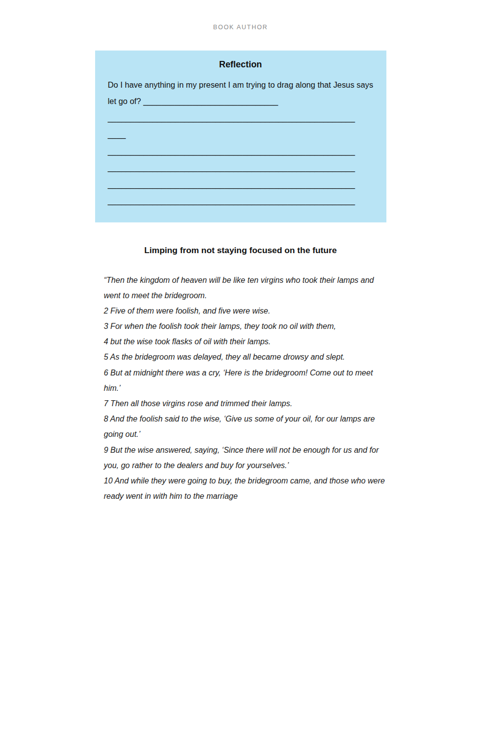Book Author
Reflection
Do I have anything in my present I am trying to drag along that Jesus says let go of? ______________________________ _______________________________________________________ ____ _______________________________________________________ _______________________________________________________ _______________________________________________________ _______________________________________________________
Limping from not staying focused on the future
“Then the kingdom of heaven will be like ten virgins who took their lamps and went to meet the bridegroom.
2 Five of them were foolish, and five were wise.
3 For when the foolish took their lamps, they took no oil with them,
4 but the wise took flasks of oil with their lamps.
5 As the bridegroom was delayed, they all became drowsy and slept.
6 But at midnight there was a cry, ‘Here is the bridegroom! Come out to meet him.’
7 Then all those virgins rose and trimmed their lamps.
8 And the foolish said to the wise, ‘Give us some of your oil, for our lamps are going out.’
9 But the wise answered, saying, ‘Since there will not be enough for us and for you, go rather to the dealers and buy for yourselves.’
10 And while they were going to buy, the bridegroom came, and those who were ready went in with him to the marriage